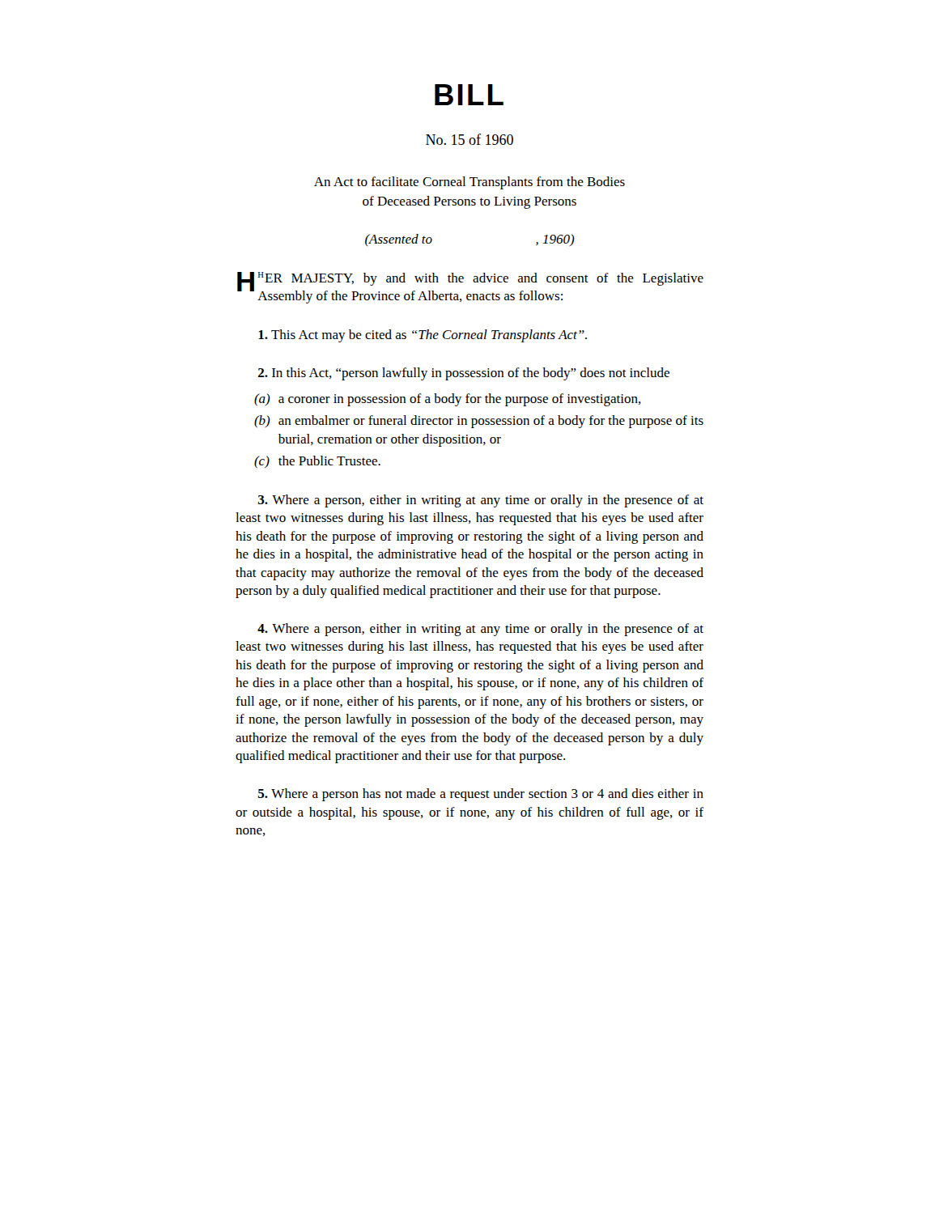BILL
No. 15 of 1960
An Act to facilitate Corneal Transplants from the Bodies
of Deceased Persons to Living Persons
(Assented to , 1960)
HHER MAJESTY, by and with the advice and consent of the Legislative Assembly of the Province of Alberta, enacts as follows:
1. This Act may be cited as “The Corneal Transplants Act”.
2. In this Act, “person lawfully in possession of the body” does not include
(a) a coroner in possession of a body for the purpose of investigation,
(b) an embalmer or funeral director in possession of a body for the purpose of its burial, cremation or other disposition, or
(c) the Public Trustee.
3. Where a person, either in writing at any time or orally in the presence of at least two witnesses during his last illness, has requested that his eyes be used after his death for the purpose of improving or restoring the sight of a living person and he dies in a hospital, the administrative head of the hospital or the person acting in that capacity may authorize the removal of the eyes from the body of the deceased person by a duly qualified medical practitioner and their use for that purpose.
4. Where a person, either in writing at any time or orally in the presence of at least two witnesses during his last illness, has requested that his eyes be used after his death for the purpose of improving or restoring the sight of a living person and he dies in a place other than a hospital, his spouse, or if none, any of his children of full age, or if none, either of his parents, or if none, any of his brothers or sisters, or if none, the person lawfully in possession of the body of the deceased person, may authorize the removal of the eyes from the body of the deceased person by a duly qualified medical practitioner and their use for that purpose.
5. Where a person has not made a request under section 3 or 4 and dies either in or outside a hospital, his spouse, or if none, any of his children of full age, or if none,